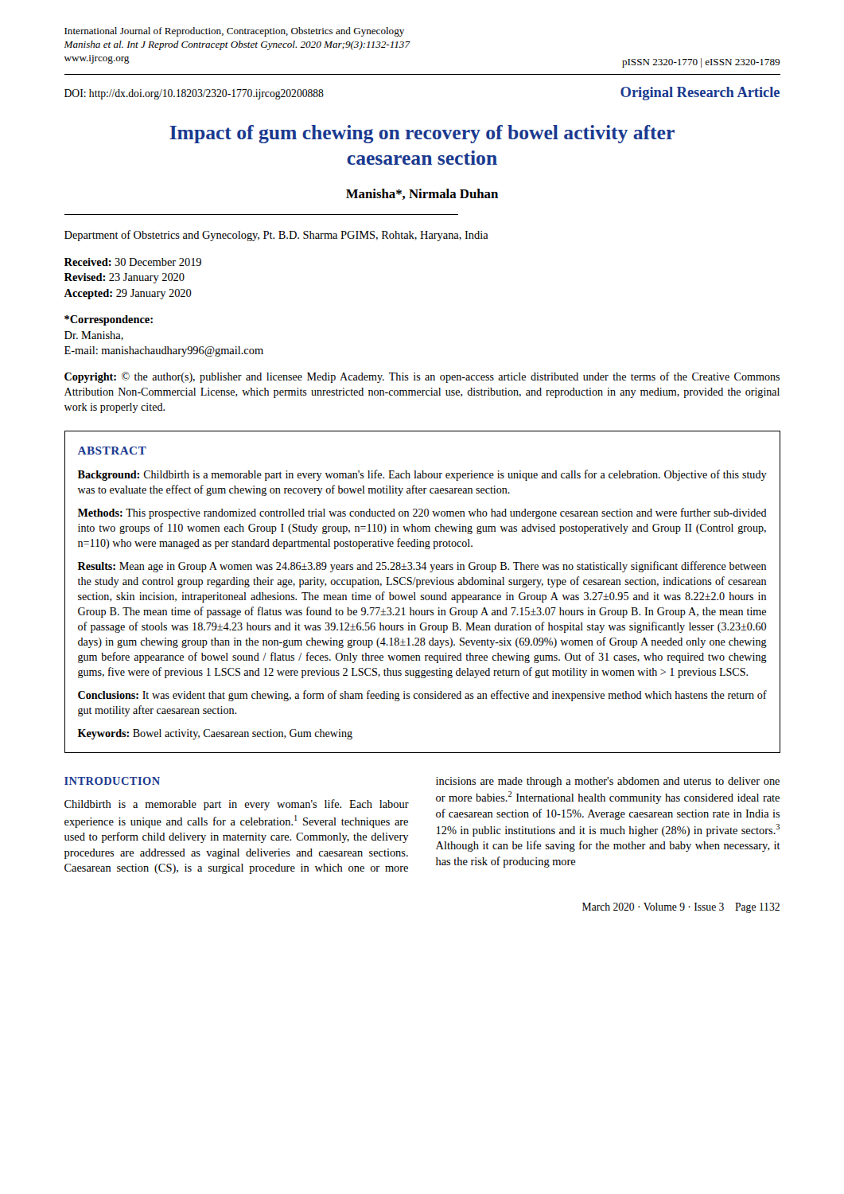International Journal of Reproduction, Contraception, Obstetrics and Gynecology
Manisha et al. Int J Reprod Contracept Obstet Gynecol. 2020 Mar;9(3):1132-1137
www.ijrcog.org
pISSN 2320-1770 | eISSN 2320-1789
DOI: http://dx.doi.org/10.18203/2320-1770.ijrcog20200888 Original Research Article
Impact of gum chewing on recovery of bowel activity after
caesarean section
Manisha*, Nirmala Duhan
Department of Obstetrics and Gynecology, Pt. B.D. Sharma PGIMS, Rohtak, Haryana, India
Received: 30 December 2019
Revised: 23 January 2020
Accepted: 29 January 2020
*Correspondence:
Dr. Manisha,
E-mail: manishachaudhary996@gmail.com
Copyright: © the author(s), publisher and licensee Medip Academy. This is an open-access article distributed under the terms of the Creative Commons Attribution Non-Commercial License, which permits unrestricted non-commercial use, distribution, and reproduction in any medium, provided the original work is properly cited.
ABSTRACT
Background: Childbirth is a memorable part in every woman's life. Each labour experience is unique and calls for a celebration. Objective of this study was to evaluate the effect of gum chewing on recovery of bowel motility after caesarean section.
Methods: This prospective randomized controlled trial was conducted on 220 women who had undergone cesarean section and were further sub-divided into two groups of 110 women each Group I (Study group, n=110) in whom chewing gum was advised postoperatively and Group II (Control group, n=110) who were managed as per standard departmental postoperative feeding protocol.
Results: Mean age in Group A women was 24.86±3.89 years and 25.28±3.34 years in Group B. There was no statistically significant difference between the study and control group regarding their age, parity, occupation, LSCS/previous abdominal surgery, type of cesarean section, indications of cesarean section, skin incision, intraperitoneal adhesions. The mean time of bowel sound appearance in Group A was 3.27±0.95 and it was 8.22±2.0 hours in Group B. The mean time of passage of flatus was found to be 9.77±3.21 hours in Group A and 7.15±3.07 hours in Group B. In Group A, the mean time of passage of stools was 18.79±4.23 hours and it was 39.12±6.56 hours in Group B. Mean duration of hospital stay was significantly lesser (3.23±0.60 days) in gum chewing group than in the non-gum chewing group (4.18±1.28 days). Seventy-six (69.09%) women of Group A needed only one chewing gum before appearance of bowel sound / flatus / feces. Only three women required three chewing gums. Out of 31 cases, who required two chewing gums, five were of previous 1 LSCS and 12 were previous 2 LSCS, thus suggesting delayed return of gut motility in women with > 1 previous LSCS.
Conclusions: It was evident that gum chewing, a form of sham feeding is considered as an effective and inexpensive method which hastens the return of gut motility after caesarean section.
Keywords: Bowel activity, Caesarean section, Gum chewing
INTRODUCTION
Childbirth is a memorable part in every woman's life. Each labour experience is unique and calls for a celebration.1 Several techniques are used to perform child delivery in maternity care. Commonly, the delivery procedures are addressed as vaginal deliveries and caesarean sections. Caesarean section (CS), is a surgical procedure in which one or more incisions are made through a mother's abdomen and uterus to deliver one or more babies.2 International health community has considered ideal rate of caesarean section of 10-15%. Average caesarean section rate in India is 12% in public institutions and it is much higher (28%) in private sectors.3 Although it can be life saving for the mother and baby when necessary, it has the risk of producing more
March 2020 · Volume 9 · Issue 3 Page 1132